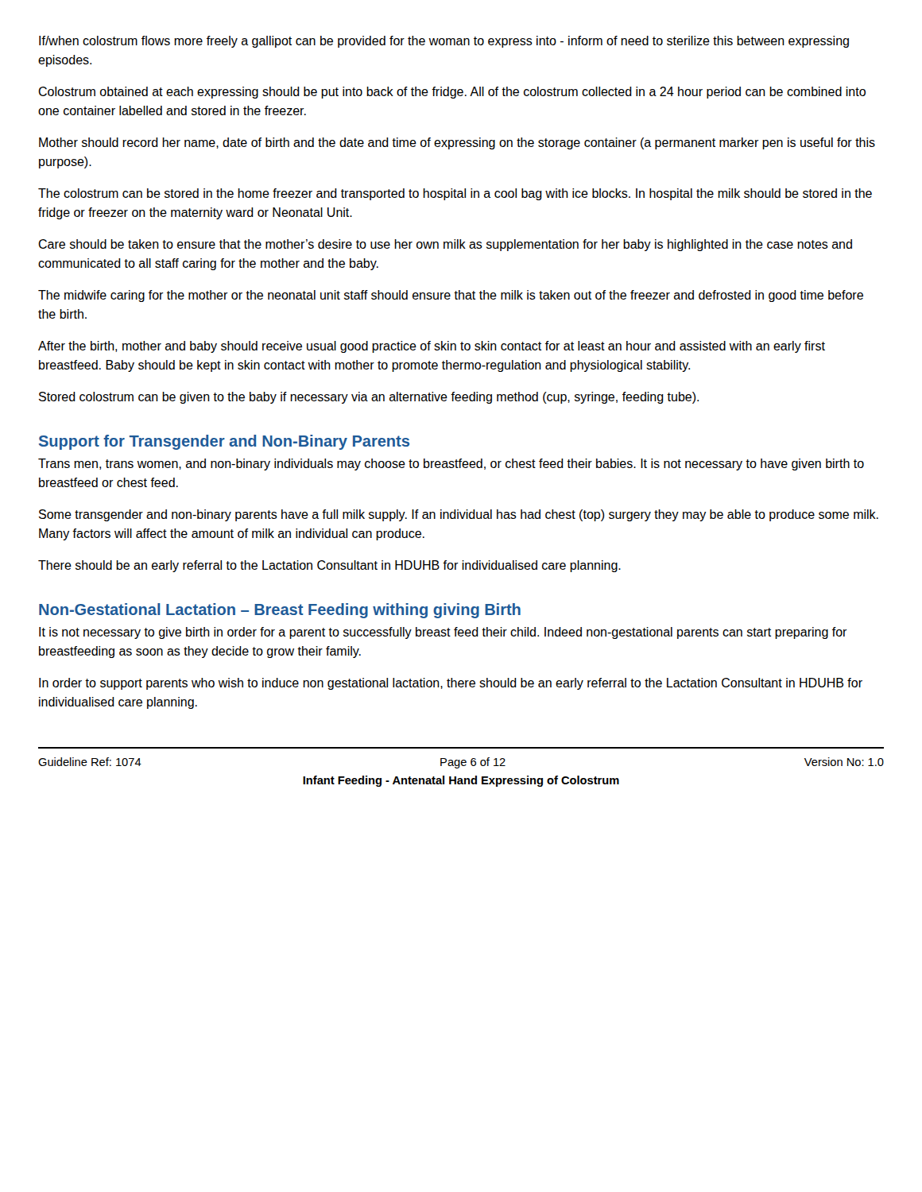If/when colostrum flows more freely a gallipot can be provided for the woman to express into - inform of need to sterilize this between expressing episodes.
Colostrum obtained at each expressing should be put into back of the fridge. All of the colostrum collected in a 24 hour period can be combined into one container labelled and stored in the freezer.
Mother should record her name, date of birth and the date and time of expressing on the storage container (a permanent marker pen is useful for this purpose).
The colostrum can be stored in the home freezer and transported to hospital in a cool bag with ice blocks. In hospital the milk should be stored in the fridge or freezer on the maternity ward or Neonatal Unit.
Care should be taken to ensure that the mother’s desire to use her own milk as supplementation for her baby is highlighted in the case notes and communicated to all staff caring for the mother and the baby.
The midwife caring for the mother or the neonatal unit staff should ensure that the milk is taken out of the freezer and defrosted in good time before the birth.
After the birth, mother and baby should receive usual good practice of skin to skin contact for at least an hour and assisted with an early first breastfeed. Baby should be kept in skin contact with mother to promote thermo-regulation and physiological stability.
Stored colostrum can be given to the baby if necessary via an alternative feeding method (cup, syringe, feeding tube).
Support for Transgender and Non-Binary Parents
Trans men, trans women, and non-binary individuals may choose to breastfeed, or chest feed their babies. It is not necessary to have given birth to breastfeed or chest feed.
Some transgender and non-binary parents have a full milk supply. If an individual has had chest (top) surgery they may be able to produce some milk. Many factors will affect the amount of milk an individual can produce.
There should be an early referral to the Lactation Consultant in HDUHB for individualised care planning.
Non-Gestational Lactation – Breast Feeding withing giving Birth
It is not necessary to give birth in order for a parent to successfully breast feed their child. Indeed non-gestational parents can start preparing for breastfeeding as soon as they decide to grow their family.
In order to support parents who wish to induce non gestational lactation, there should be an early referral to the Lactation Consultant in HDUHB for individualised care planning.
Guideline Ref: 1074 Page 6 of 12 Version No: 1.0
Infant Feeding - Antenatal Hand Expressing of Colostrum